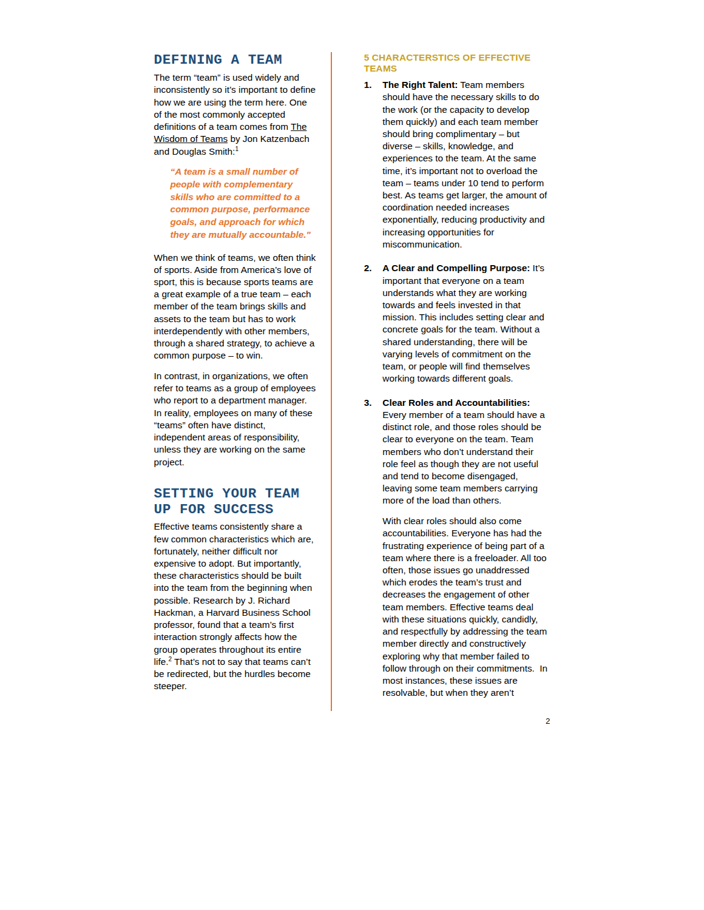DEFINING A TEAM
The term “team” is used widely and inconsistently so it’s important to define how we are using the term here. One of the most commonly accepted definitions of a team comes from The Wisdom of Teams by Jon Katzenbach and Douglas Smith:1
“A team is a small number of people with complementary skills who are committed to a common purpose, performance goals, and approach for which they are mutually accountable."
When we think of teams, we often think of sports. Aside from America’s love of sport, this is because sports teams are a great example of a true team – each member of the team brings skills and assets to the team but has to work interdependently with other members, through a shared strategy, to achieve a common purpose – to win.
In contrast, in organizations, we often refer to teams as a group of employees who report to a department manager. In reality, employees on many of these “teams” often have distinct, independent areas of responsibility, unless they are working on the same project.
SETTING YOUR TEAM UP FOR SUCCESS
Effective teams consistently share a few common characteristics which are, fortunately, neither difficult nor expensive to adopt. But importantly, these characteristics should be built into the team from the beginning when possible. Research by J. Richard Hackman, a Harvard Business School professor, found that a team’s first interaction strongly affects how the group operates throughout its entire life.2 That’s not to say that teams can’t be redirected, but the hurdles become steeper.
5 CHARACTERSTICS OF EFFECTIVE TEAMS
The Right Talent: Team members should have the necessary skills to do the work (or the capacity to develop them quickly) and each team member should bring complimentary – but diverse – skills, knowledge, and experiences to the team. At the same time, it’s important not to overload the team – teams under 10 tend to perform best. As teams get larger, the amount of coordination needed increases exponentially, reducing productivity and increasing opportunities for miscommunication.
A Clear and Compelling Purpose: It’s important that everyone on a team understands what they are working towards and feels invested in that mission. This includes setting clear and concrete goals for the team. Without a shared understanding, there will be varying levels of commitment on the team, or people will find themselves working towards different goals.
Clear Roles and Accountabilities: Every member of a team should have a distinct role, and those roles should be clear to everyone on the team. Team members who don’t understand their role feel as though they are not useful and tend to become disengaged, leaving some team members carrying more of the load than others.
With clear roles should also come accountabilities. Everyone has had the frustrating experience of being part of a team where there is a freeloader. All too often, those issues go unaddressed which erodes the team’s trust and decreases the engagement of other team members. Effective teams deal with these situations quickly, candidly, and respectfully by addressing the team member directly and constructively exploring why that member failed to follow through on their commitments. In most instances, these issues are resolvable, but when they aren’t
2